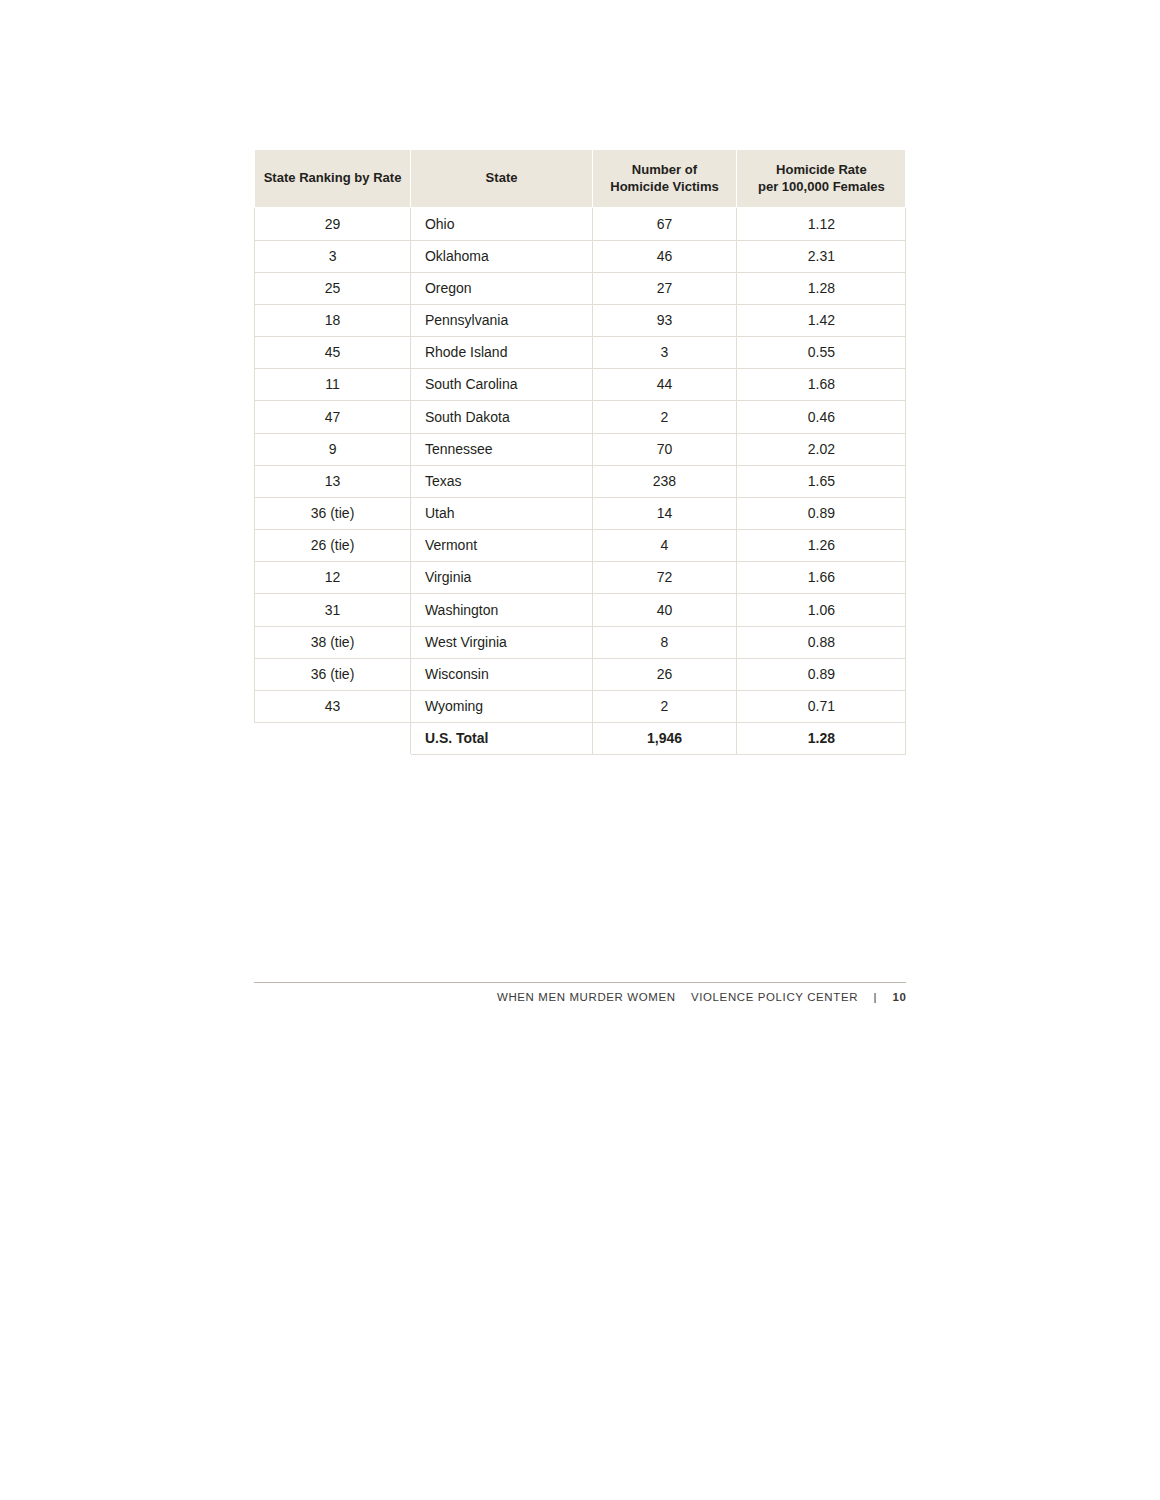| State Ranking by Rate | State | Number of Homicide Victims | Homicide Rate per 100,000 Females |
| --- | --- | --- | --- |
| 29 | Ohio | 67 | 1.12 |
| 3 | Oklahoma | 46 | 2.31 |
| 25 | Oregon | 27 | 1.28 |
| 18 | Pennsylvania | 93 | 1.42 |
| 45 | Rhode Island | 3 | 0.55 |
| 11 | South Carolina | 44 | 1.68 |
| 47 | South Dakota | 2 | 0.46 |
| 9 | Tennessee | 70 | 2.02 |
| 13 | Texas | 238 | 1.65 |
| 36 (tie) | Utah | 14 | 0.89 |
| 26 (tie) | Vermont | 4 | 1.26 |
| 12 | Virginia | 72 | 1.66 |
| 31 | Washington | 40 | 1.06 |
| 38 (tie) | West Virginia | 8 | 0.88 |
| 36 (tie) | Wisconsin | 26 | 0.89 |
| 43 | Wyoming | 2 | 0.71 |
| | U.S. Total | 1,946 | 1.28 |
When Men Murder Women Violence Policy Center | 10